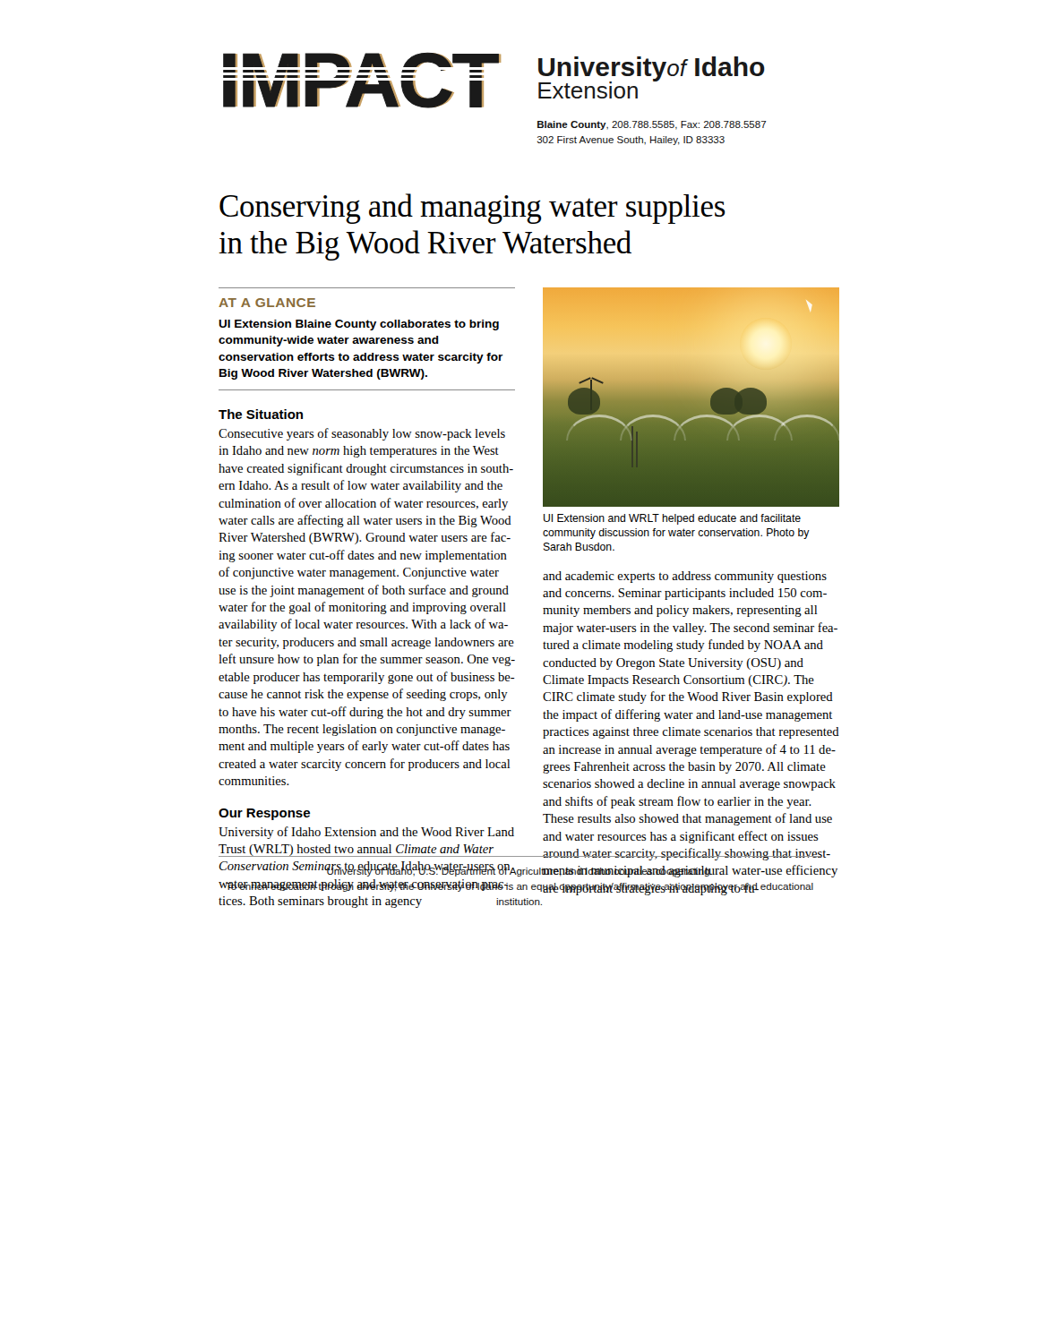IMPACT
University of Idaho
Extension
Blaine County, 208.788.5585, Fax: 208.788.5587
302 First Avenue South, Hailey, ID 83333
Conserving and managing water supplies
in the Big Wood River Watershed
AT A GLANCE
UI Extension Blaine County collaborates to bring community-wide water awareness and conservation efforts to address water scarcity for Big Wood River Watershed (BWRW).
The Situation
Consecutive years of seasonably low snow-pack levels in Idaho and new norm high temperatures in the West have created significant drought circumstances in southern Idaho. As a result of low water availability and the culmination of over allocation of water resources, early water calls are affecting all water users in the Big Wood River Watershed (BWRW). Ground water users are facing sooner water cut-off dates and new implementation of conjunctive water management. Conjunctive water use is the joint management of both surface and ground water for the goal of monitoring and improving overall availability of local water resources. With a lack of water security, producers and small acreage landowners are left unsure how to plan for the summer season. One vegetable producer has temporarily gone out of business because he cannot risk the expense of seeding crops, only to have his water cut-off during the hot and dry summer months. The recent legislation on conjunctive management and multiple years of early water cut-off dates has created a water scarcity concern for producers and local communities.
Our Response
University of Idaho Extension and the Wood River Land Trust (WRLT) hosted two annual Climate and Water Conservation Seminars to educate Idaho water-users on water management policy and water conservation practices. Both seminars brought in agency
UI Extension and WRLT helped educate and facilitate community discussion for water conservation. Photo by Sarah Busdon.
and academic experts to address community questions and concerns. Seminar participants included 150 community members and policy makers, representing all major water-users in the valley. The second seminar featured a climate modeling study funded by NOAA and conducted by Oregon State University (OSU) and Climate Impacts Research Consortium (CIRC). The CIRC climate study for the Wood River Basin explored the impact of differing water and land-use management practices against three climate scenarios that represented an increase in annual average temperature of 4 to 11 degrees Fahrenheit across the basin by 2070. All climate scenarios showed a decline in annual average snowpack and shifts of peak stream flow to earlier in the year. These results also showed that management of land use and water resources has a significant effect on issues around water scarcity, specifically showing that investments in municipal and agricultural water-use efficiency are important strategies in adapting to fu-
University of Idaho, U.S. Department of Agriculture, and Idaho counties cooperating.
To enrich education through diversity, the University of Idaho is an equal opportunity/affirmative action employer and educational institution.